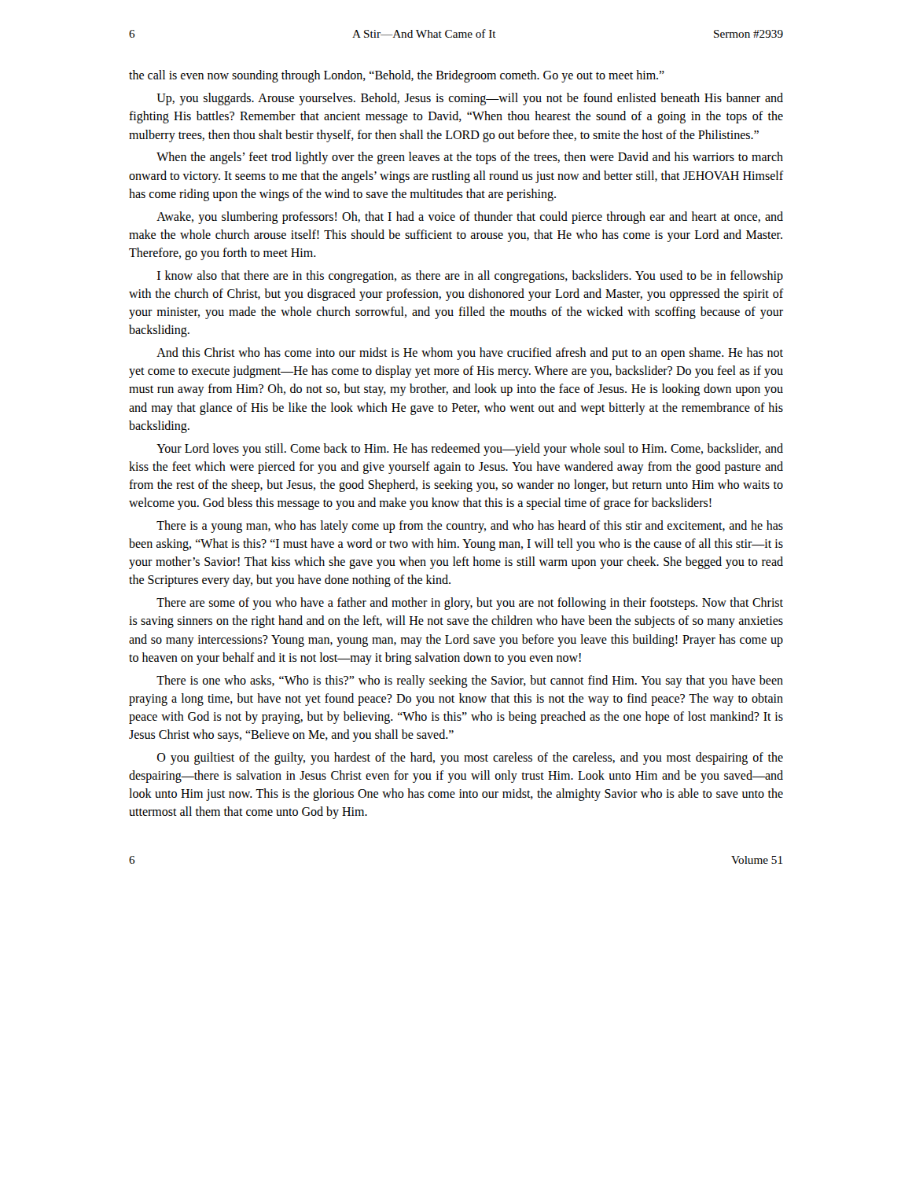6 A Stir—And What Came of It Sermon #2939
the call is even now sounding through London, “Behold, the Bridegroom cometh. Go ye out to meet him.”
Up, you sluggards. Arouse yourselves. Behold, Jesus is coming—will you not be found enlisted beneath His banner and fighting His battles? Remember that ancient message to David, “When thou hearest the sound of a going in the tops of the mulberry trees, then thou shalt bestir thyself, for then shall the LORD go out before thee, to smite the host of the Philistines.”
When the angels’ feet trod lightly over the green leaves at the tops of the trees, then were David and his warriors to march onward to victory. It seems to me that the angels’ wings are rustling all round us just now and better still, that JEHOVAH Himself has come riding upon the wings of the wind to save the multitudes that are perishing.
Awake, you slumbering professors! Oh, that I had a voice of thunder that could pierce through ear and heart at once, and make the whole church arouse itself! This should be sufficient to arouse you, that He who has come is your Lord and Master. Therefore, go you forth to meet Him.
I know also that there are in this congregation, as there are in all congregations, backsliders. You used to be in fellowship with the church of Christ, but you disgraced your profession, you dishonored your Lord and Master, you oppressed the spirit of your minister, you made the whole church sorrowful, and you filled the mouths of the wicked with scoffing because of your backsliding.
And this Christ who has come into our midst is He whom you have crucified afresh and put to an open shame. He has not yet come to execute judgment—He has come to display yet more of His mercy. Where are you, backslider? Do you feel as if you must run away from Him? Oh, do not so, but stay, my brother, and look up into the face of Jesus. He is looking down upon you and may that glance of His be like the look which He gave to Peter, who went out and wept bitterly at the remembrance of his backsliding.
Your Lord loves you still. Come back to Him. He has redeemed you—yield your whole soul to Him. Come, backslider, and kiss the feet which were pierced for you and give yourself again to Jesus. You have wandered away from the good pasture and from the rest of the sheep, but Jesus, the good Shepherd, is seeking you, so wander no longer, but return unto Him who waits to welcome you. God bless this message to you and make you know that this is a special time of grace for backsliders!
There is a young man, who has lately come up from the country, and who has heard of this stir and excitement, and he has been asking, “What is this? “I must have a word or two with him. Young man, I will tell you who is the cause of all this stir—it is your mother’s Savior! That kiss which she gave you when you left home is still warm upon your cheek. She begged you to read the Scriptures every day, but you have done nothing of the kind.
There are some of you who have a father and mother in glory, but you are not following in their footsteps. Now that Christ is saving sinners on the right hand and on the left, will He not save the children who have been the subjects of so many anxieties and so many intercessions? Young man, young man, may the Lord save you before you leave this building! Prayer has come up to heaven on your behalf and it is not lost—may it bring salvation down to you even now!
There is one who asks, “Who is this?” who is really seeking the Savior, but cannot find Him. You say that you have been praying a long time, but have not yet found peace? Do you not know that this is not the way to find peace? The way to obtain peace with God is not by praying, but by believing. “Who is this” who is being preached as the one hope of lost mankind? It is Jesus Christ who says, “Believe on Me, and you shall be saved.”
O you guiltiest of the guilty, you hardest of the hard, you most careless of the careless, and you most despairing of the despairing—there is salvation in Jesus Christ even for you if you will only trust Him. Look unto Him and be you saved—and look unto Him just now. This is the glorious One who has come into our midst, the almighty Savior who is able to save unto the uttermost all them that come unto God by Him.
6 Volume 51